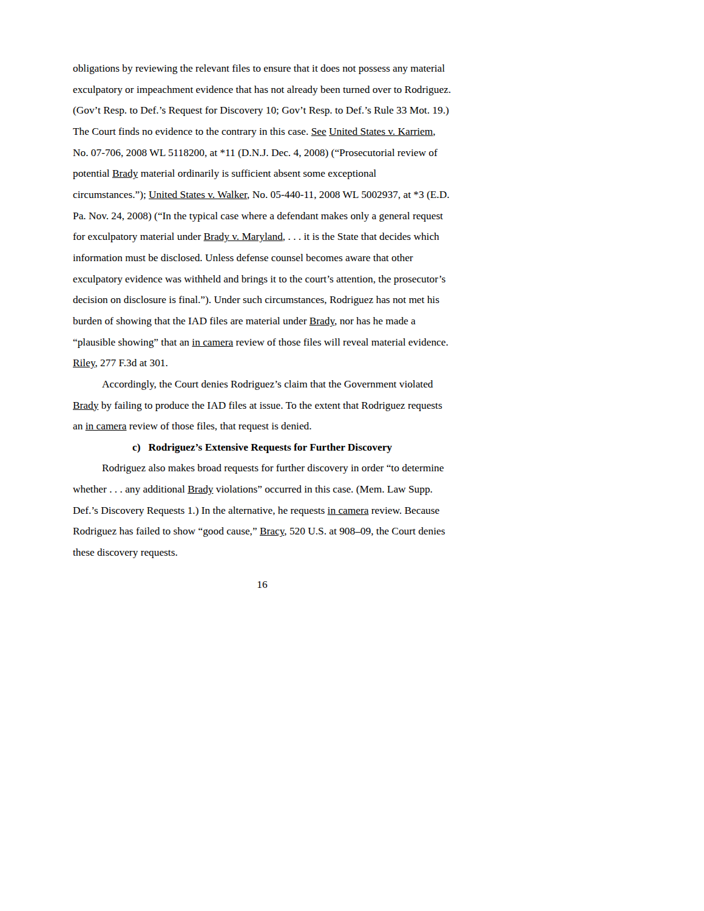obligations by reviewing the relevant files to ensure that it does not possess any material exculpatory or impeachment evidence that has not already been turned over to Rodriguez. (Gov’t Resp. to Def.’s Request for Discovery 10; Gov’t Resp. to Def.’s Rule 33 Mot. 19.) The Court finds no evidence to the contrary in this case. See United States v. Karriem, No. 07-706, 2008 WL 5118200, at *11 (D.N.J. Dec. 4, 2008) (“Prosecutorial review of potential Brady material ordinarily is sufficient absent some exceptional circumstances.”); United States v. Walker, No. 05-440-11, 2008 WL 5002937, at *3 (E.D. Pa. Nov. 24, 2008) (“In the typical case where a defendant makes only a general request for exculpatory material under Brady v. Maryland, . . . it is the State that decides which information must be disclosed. Unless defense counsel becomes aware that other exculpatory evidence was withheld and brings it to the court’s attention, the prosecutor’s decision on disclosure is final.”). Under such circumstances, Rodriguez has not met his burden of showing that the IAD files are material under Brady, nor has he made a “plausible showing” that an in camera review of those files will reveal material evidence. Riley, 277 F.3d at 301.
Accordingly, the Court denies Rodriguez’s claim that the Government violated Brady by failing to produce the IAD files at issue. To the extent that Rodriguez requests an in camera review of those files, that request is denied.
c) Rodriguez’s Extensive Requests for Further Discovery
Rodriguez also makes broad requests for further discovery in order “to determine whether . . . any additional Brady violations” occurred in this case. (Mem. Law Supp. Def.’s Discovery Requests 1.) In the alternative, he requests in camera review. Because Rodriguez has failed to show “good cause,” Bracy, 520 U.S. at 908–09, the Court denies these discovery requests.
16